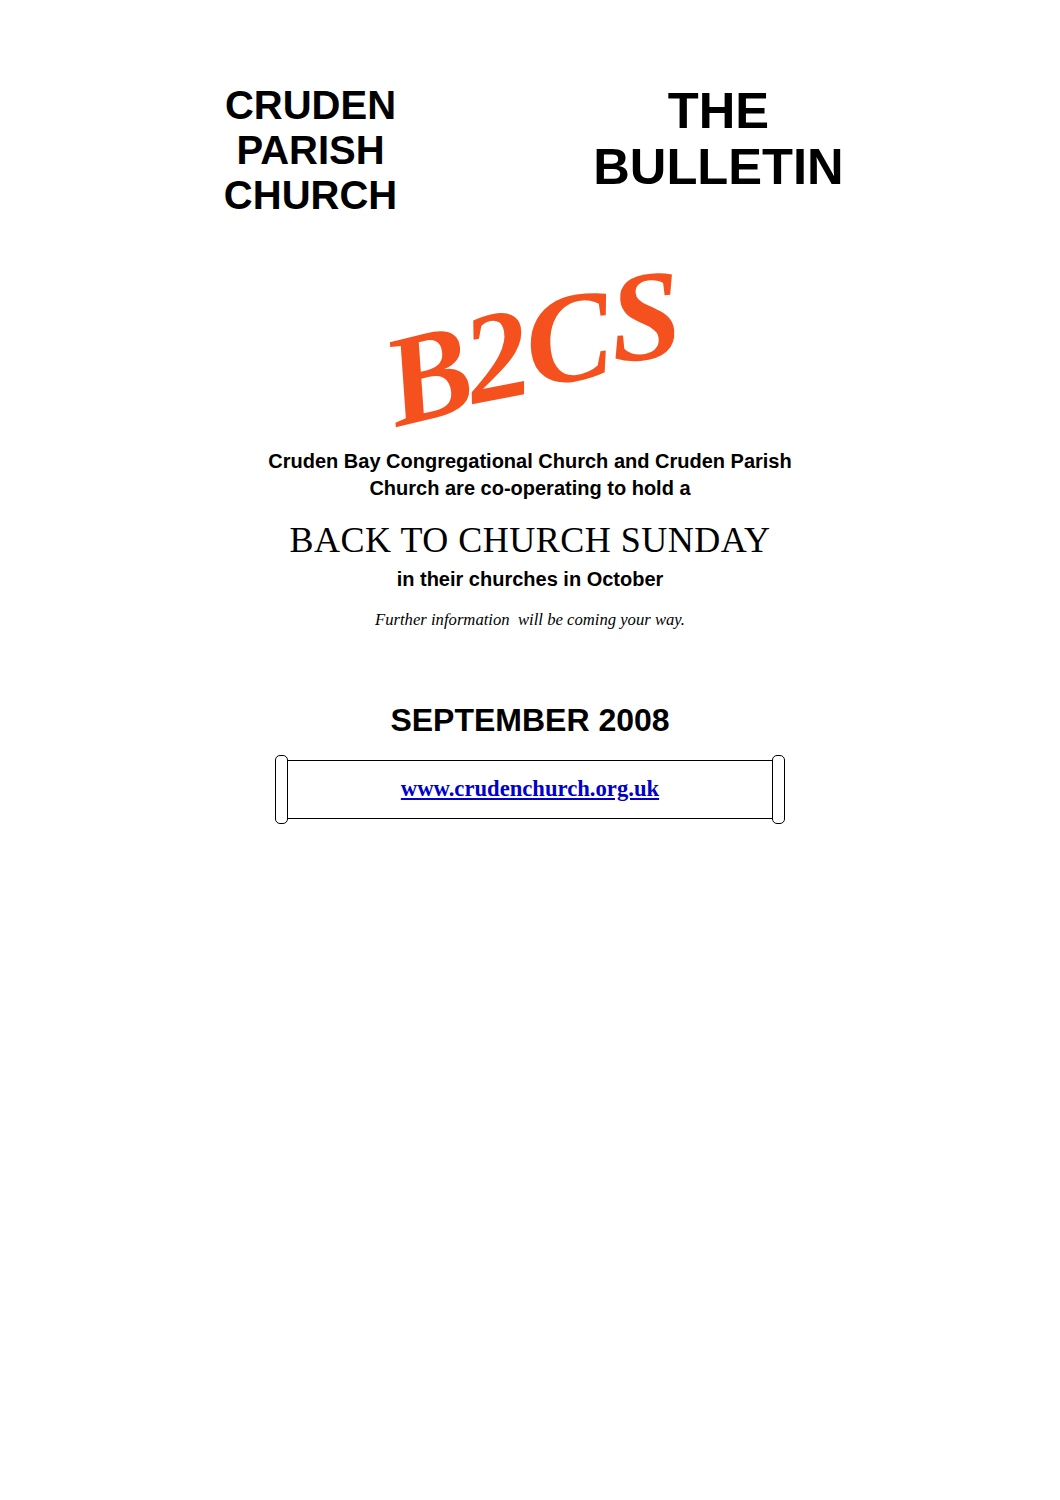CRUDEN
PARISH
CHURCH
THE
BULLETIN
B 2 CS
Cruden Bay Congregational Church and Cruden Parish Church are co-operating to hold a
BACK TO CHURCH SUNDAY
in their churches in October
Further information will be coming your way.
SEPTEMBER 2008
www.crudenchurch.org.uk